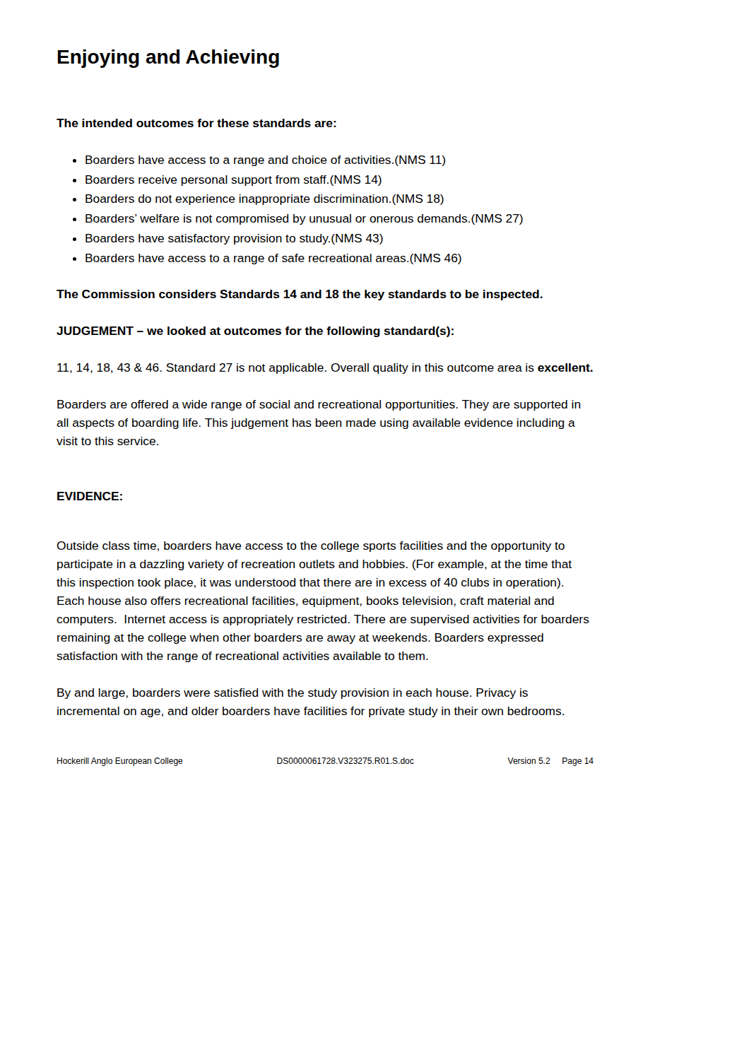Enjoying and Achieving
The intended outcomes for these standards are:
Boarders have access to a range and choice of activities.(NMS 11)
Boarders receive personal support from staff.(NMS 14)
Boarders do not experience inappropriate discrimination.(NMS 18)
Boarders’ welfare is not compromised by unusual or onerous demands.(NMS 27)
Boarders have satisfactory provision to study.(NMS 43)
Boarders have access to a range of safe recreational areas.(NMS 46)
The Commission considers Standards 14 and 18 the key standards to be inspected.
JUDGEMENT – we looked at outcomes for the following standard(s):
11, 14, 18, 43 & 46. Standard 27 is not applicable. Overall quality in this outcome area is excellent.
Boarders are offered a wide range of social and recreational opportunities. They are supported in all aspects of boarding life. This judgement has been made using available evidence including a visit to this service.
EVIDENCE:
Outside class time, boarders have access to the college sports facilities and the opportunity to participate in a dazzling variety of recreation outlets and hobbies. (For example, at the time that this inspection took place, it was understood that there are in excess of 40 clubs in operation). Each house also offers recreational facilities, equipment, books television, craft material and computers. Internet access is appropriately restricted. There are supervised activities for boarders remaining at the college when other boarders are away at weekends. Boarders expressed satisfaction with the range of recreational activities available to them.
By and large, boarders were satisfied with the study provision in each house. Privacy is incremental on age, and older boarders have facilities for private study in their own bedrooms.
Hockerill Anglo European College DS0000061728.V323275.R01.S.doc Version 5.2 Page 14